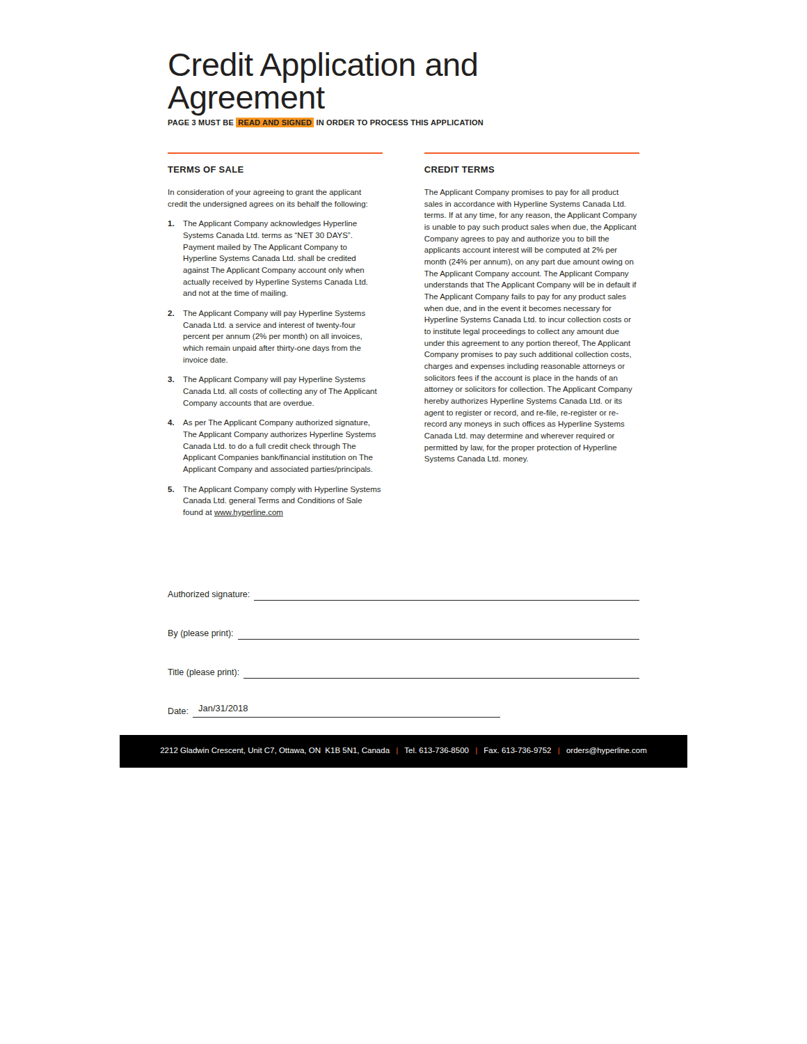Credit Application and Agreement
PAGE 3 MUST BE READ AND SIGNED IN ORDER TO PROCESS THIS APPLICATION
TERMS OF SALE
In consideration of your agreeing to grant the applicant credit the undersigned agrees on its behalf the following:
The Applicant Company acknowledges Hyperline Systems Canada Ltd. terms as “NET 30 DAYS”. Payment mailed by The Applicant Company to Hyperline Systems Canada Ltd. shall be credited against The Applicant Company account only when actually received by Hyperline Systems Canada Ltd. and not at the time of mailing.
The Applicant Company will pay Hyperline Systems Canada Ltd. a service and interest of twenty-four percent per annum (2% per month) on all invoices, which remain unpaid after thirty-one days from the invoice date.
The Applicant Company will pay Hyperline Systems Canada Ltd. all costs of collecting any of The Applicant Company accounts that are overdue.
As per The Applicant Company authorized signature, The Applicant Company authorizes Hyperline Systems Canada Ltd. to do a full credit check through The Applicant Companies bank/financial institution on The Applicant Company and associated parties/principals.
The Applicant Company comply with Hyperline Systems Canada Ltd. general Terms and Conditions of Sale found at www.hyperline.com
CREDIT TERMS
The Applicant Company promises to pay for all product sales in accordance with Hyperline Systems Canada Ltd. terms. If at any time, for any reason, the Applicant Company is unable to pay such product sales when due, the Applicant Company agrees to pay and authorize you to bill the applicants account interest will be computed at 2% per month (24% per annum), on any part due amount owing on The Applicant Company account. The Applicant Company understands that The Applicant Company will be in default if The Applicant Company fails to pay for any product sales when due, and in the event it becomes necessary for Hyperline Systems Canada Ltd. to incur collection costs or to institute legal proceedings to collect any amount due under this agreement to any portion thereof, The Applicant Company promises to pay such additional collection costs, charges and expenses including reasonable attorneys or solicitors fees if the account is place in the hands of an attorney or solicitors for collection. The Applicant Company hereby authorizes Hyperline Systems Canada Ltd. or its agent to register or record, and re-file, re-register or re-record any moneys in such offices as Hyperline Systems Canada Ltd. may determine and wherever required or permitted by law, for the proper protection of Hyperline Systems Canada Ltd. money.
Authorized signature:
By (please print):
Title (please print):
Date:
Jan/31/2018
All information provided will be kept strictly confidential
2212 Gladwin Crescent, Unit C7, Ottawa, ON K1B 5N1, Canada | Tel. 613-736-8500 | Fax. 613-736-9752 | orders@hyperline.com